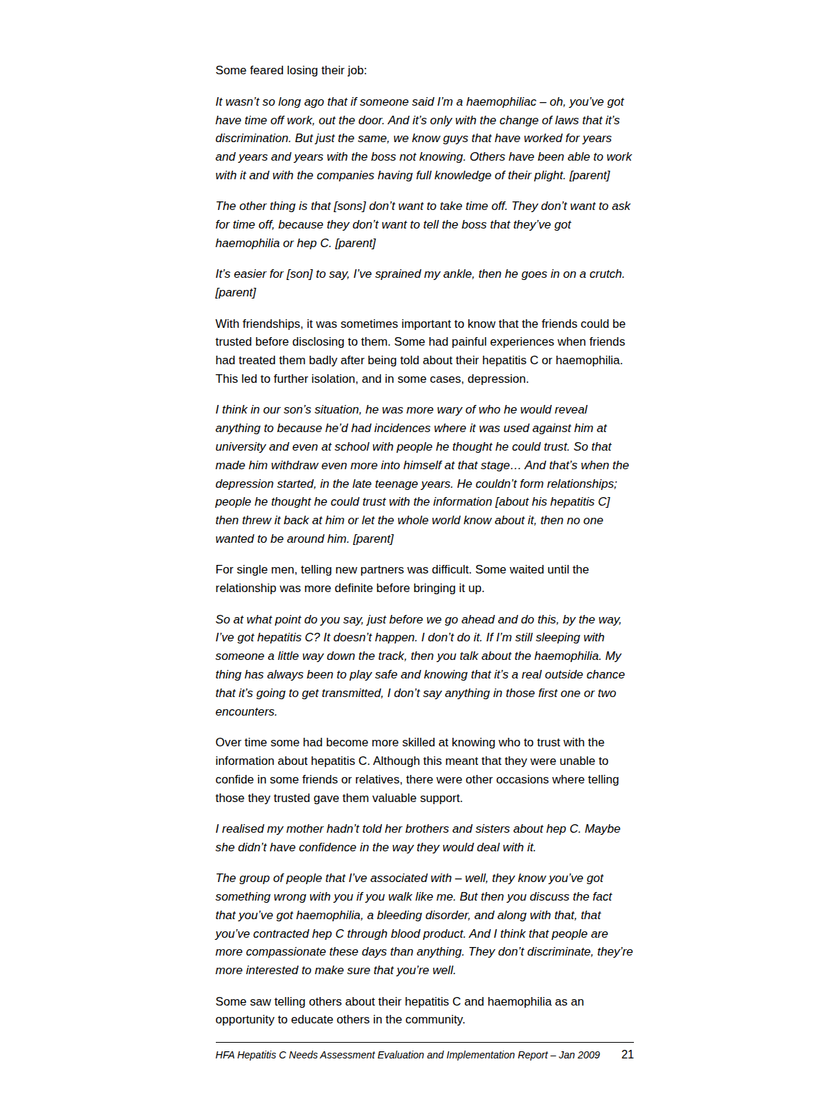Some feared losing their job:
It wasn’t so long ago that if someone said I’m a haemophiliac – oh, you’ve got have time off work, out the door. And it’s only with the change of laws that it’s discrimination. But just the same, we know guys that have worked for years and years and years with the boss not knowing. Others have been able to work with it and with the companies having full knowledge of their plight. [parent]
The other thing is that [sons] don’t want to take time off. They don’t want to ask for time off, because they don’t want to tell the boss that they’ve got haemophilia or hep C. [parent]
It’s easier for [son] to say, I’ve sprained my ankle, then he goes in on a crutch. [parent]
With friendships, it was sometimes important to know that the friends could be trusted before disclosing to them. Some had painful experiences when friends had treated them badly after being told about their hepatitis C or haemophilia. This led to further isolation, and in some cases, depression.
I think in our son’s situation, he was more wary of who he would reveal anything to because he’d had incidences where it was used against him at university and even at school with people he thought he could trust. So that made him withdraw even more into himself at that stage… And that’s when the depression started, in the late teenage years. He couldn’t form relationships; people he thought he could trust with the information [about his hepatitis C] then threw it back at him or let the whole world know about it, then no one wanted to be around him. [parent]
For single men, telling new partners was difficult. Some waited until the relationship was more definite before bringing it up.
So at what point do you say, just before we go ahead and do this, by the way, I’ve got hepatitis C? It doesn’t happen. I don’t do it. If I’m still sleeping with someone a little way down the track, then you talk about the haemophilia. My thing has always been to play safe and knowing that it’s a real outside chance that it’s going to get transmitted, I don’t say anything in those first one or two encounters.
Over time some had become more skilled at knowing who to trust with the information about hepatitis C. Although this meant that they were unable to confide in some friends or relatives, there were other occasions where telling those they trusted gave them valuable support.
I realised my mother hadn’t told her brothers and sisters about hep C. Maybe she didn’t have confidence in the way they would deal with it.
The group of people that I’ve associated with – well, they know you’ve got something wrong with you if you walk like me. But then you discuss the fact that you’ve got haemophilia, a bleeding disorder, and along with that, that you’ve contracted hep C through blood product. And I think that people are more compassionate these days than anything. They don’t discriminate, they’re more interested to make sure that you’re well.
Some saw telling others about their hepatitis C and haemophilia as an opportunity to educate others in the community.
HFA Hepatitis C Needs Assessment Evaluation and Implementation Report – Jan 2009 21